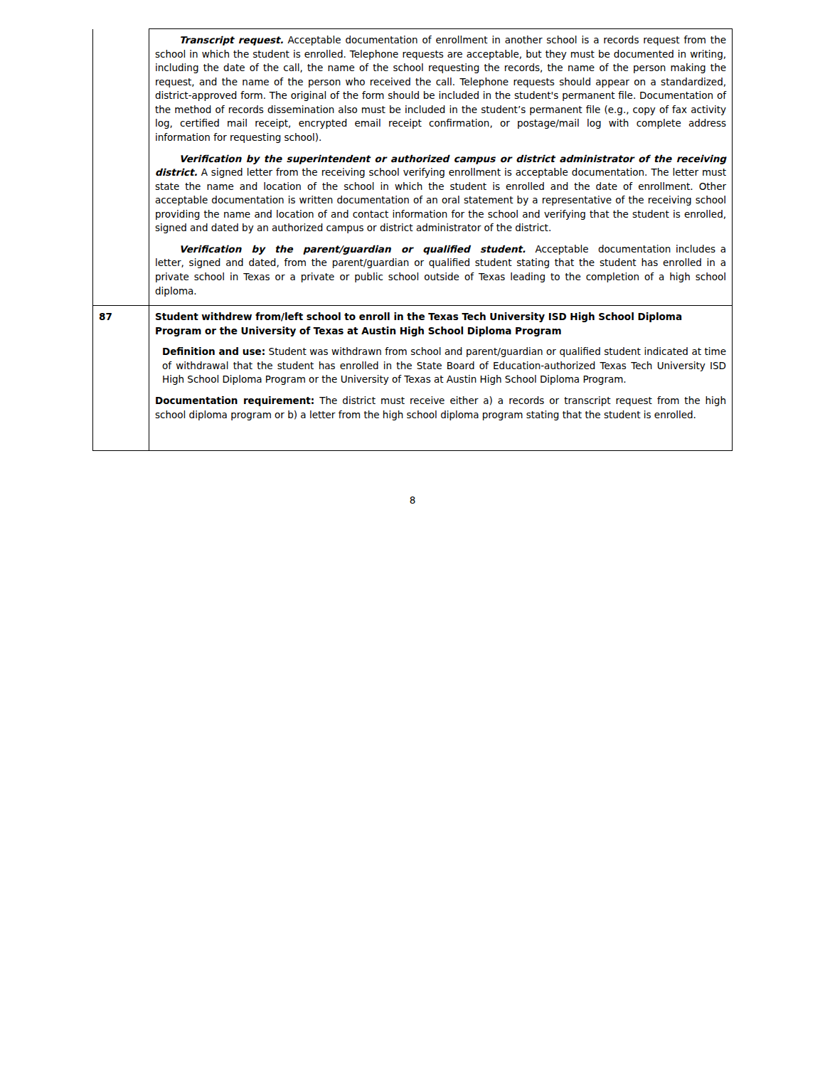| | Transcript request. Acceptable documentation of enrollment in another school is a records request from the school in which the student is enrolled. Telephone requests are acceptable, but they must be documented in writing, including the date of the call, the name of the school requesting the records, the name of the person making the request, and the name of the person who received the call. Telephone requests should appear on a standardized, district-approved form. The original of the form should be included in the student's permanent file. Documentation of the method of records dissemination also must be included in the student’s permanent file (e.g., copy of fax activity log, certified mail receipt, encrypted email receipt confirmation, or postage/mail log with complete address information for requesting school). Verification by the superintendent or authorized campus or district administrator of the receiving district. A signed letter from the receiving school verifying enrollment is acceptable documentation. The letter must state the name and location of the school in which the student is enrolled and the date of enrollment. Other acceptable documentation is written documentation of an oral statement by a representative of the receiving school providing the name and location of and contact information for the school and verifying that the student is enrolled, signed and dated by an authorized campus or district administrator of the district. Verification by the parent/guardian or qualified student. Acceptable documentation includes a letter, signed and dated, from the parent/guardian or qualified student stating that the student has enrolled in a private school in Texas or a private or public school outside of Texas leading to the completion of a high school diploma. |
| 87 | Student withdrew from/left school to enroll in the Texas Tech University ISD High School Diploma Program or the University of Texas at Austin High School Diploma Program Definition and use: Student was withdrawn from school and parent/guardian or qualified student indicated at time of withdrawal that the student has enrolled in the State Board of Education-authorized Texas Tech University ISD High School Diploma Program or the University of Texas at Austin High School Diploma Program. Documentation requirement: The district must receive either a) a records or transcript request from the high school diploma program or b) a letter from the high school diploma program stating that the student is enrolled. |
8